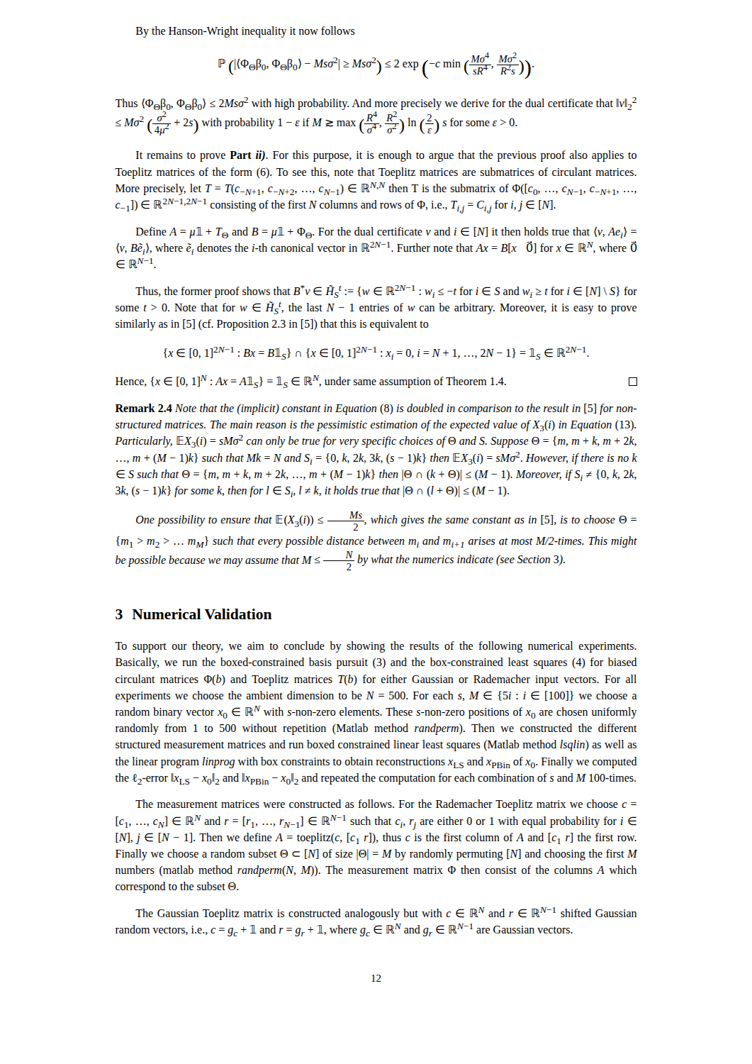By the Hanson-Wright inequality it now follows
ℙ (|⟨ΦΘβ0, ΦΘβ0⟩ − Msσ2| ≥ Msσ2) ≤ 2 exp (−c min (Mσ4 sR4, Mσ2 R2s)).
Thus ⟨ΦΘβ0, ΦΘβ0⟩ ≤ 2Msσ2 with high probability. And more precisely we derive for the dual certificate that ‖ν‖22 ≤ Mσ2 (σ24μ2 + 2s) with probability 1 − ε if M ≳ max (R4 σ4, R2 σ2) ln (2 ε) s for some ε > 0.
It remains to prove Part ii). For this purpose, it is enough to argue that the previous proof also applies to Toeplitz matrices of the form (6). To see this, note that Toeplitz matrices are submatrices of circulant matrices. More precisely, let T = T(c−N+1, c−N+2, …, cN−1) ∈ ℝN,N then T is the submatrix of Φ([c0, …, cN−1, c−N+1, …, c−1]) ∈ ℝ2N−1,2N−1 consisting of the first N columns and rows of Φ, i.e., Ti,j = Ci,j for i, j ∈ [N].
Define A = μ𝟙 + TΘ and B = μ𝟙 + ΦΘ. For the dual certificate ν and i ∈ [N] it then holds true that ⟨ν, Aei⟩ = ⟨ν, Bẽi⟩, where ẽi denotes the i-th canonical vector in ℝ2N−1. Further note that Ax = B[x 0⃗] for x ∈ ℝN, where 0⃗ ∈ ℝN−1.
Thus, the former proof shows that B*ν ∈ H̃St := {w ∈ ℝ2N−1 : wi ≤ −t for i ∈ S and wi ≥ t for i ∈ [N] \ S} for some t > 0. Note that for w ∈ H̃St, the last N − 1 entries of w can be arbitrary. Moreover, it is easy to prove similarly as in [5] (cf. Proposition 2.3 in [5]) that this is equivalent to
{x ∈ [0, 1]2N−1 : Bx = B𝟙S} ∩ {x ∈ [0, 1]2N−1 : xi = 0, i = N + 1, …, 2N − 1} = 𝟙S ∈ ℝ2N−1.
Hence, {x ∈ [0, 1]N : Ax = A𝟙S} = 𝟙S ∈ ℝN, under same assumption of Theorem 1.4.
Remark 2.4 Note that the (implicit) constant in Equation (8) is doubled in comparison to the result in [5] for non-structured matrices. The main reason is the pessimistic estimation of the expected value of X3(i) in Equation (13). Particularly, 𝔼X3(i) = sMσ2 can only be true for very specific choices of Θ and S. Suppose Θ = {m, m + k, m + 2k, …, m + (M − 1)k} such that Mk = N and Si = {0, k, 2k, 3k, (s − 1)k} then 𝔼X3(i) = sMσ2. However, if there is no k ∈ S such that Θ = {m, m + k, m + 2k, …, m + (M − 1)k} then |Θ ∩ (k + Θ)| ≤ (M − 1). Moreover, if Si ≠ {0, k, 2k, 3k, (s − 1)k} for some k, then for l ∈ Si, l ≠ k, it holds true that |Θ ∩ (l + Θ)| ≤ (M − 1).
One possibility to ensure that 𝔼(X3(i)) ≤ Ms 2, which gives the same constant as in [5], is to choose Θ = {m1 > m2 > … mM} such that every possible distance between mi and mi+1 arises at most M/2-times. This might be possible because we may assume that M ≤ N 2 by what the numerics indicate (see Section 3).
3 Numerical Validation
To support our theory, we aim to conclude by showing the results of the following numerical experiments. Basically, we run the boxed-constrained basis pursuit (3) and the box-constrained least squares (4) for biased circulant matrices Φ(b) and Toeplitz matrices T(b) for either Gaussian or Rademacher input vectors. For all experiments we choose the ambient dimension to be N = 500. For each s, M ∈ {5i : i ∈ [100]} we choose a random binary vector x0 ∈ ℝN with s-non-zero elements. These s-non-zero positions of x0 are chosen uniformly randomly from 1 to 500 without repetition (Matlab method randperm). Then we constructed the different structured measurement matrices and run boxed constrained linear least squares (Matlab method lsqlin) as well as the linear program linprog with box constraints to obtain reconstructions xLS and xPBin of x0. Finally we computed the ℓ2-error ‖xLS − x0‖2 and ‖xPBin − x0‖2 and repeated the computation for each combination of s and M 100-times.
The measurement matrices were constructed as follows. For the Rademacher Toeplitz matrix we choose c = [c1, …, cN] ∈ ℝN and r = [r1, …, rN−1] ∈ ℝN−1 such that ci, rj are either 0 or 1 with equal probability for i ∈ [N], j ∈ [N − 1]. Then we define A = toeplitz(c, [c1 r]), thus c is the first column of A and [c1 r] the first row. Finally we choose a random subset Θ ⊂ [N] of size |Θ| = M by randomly permuting [N] and choosing the first M numbers (matlab method randperm(N, M)). The measurement matrix Φ then consist of the columns A which correspond to the subset Θ.
The Gaussian Toeplitz matrix is constructed analogously but with c ∈ ℝN and r ∈ ℝN−1 shifted Gaussian random vectors, i.e., c = gc + 𝟙 and r = gr + 𝟙, where gc ∈ ℝN and gr ∈ ℝN−1 are Gaussian vectors.
12